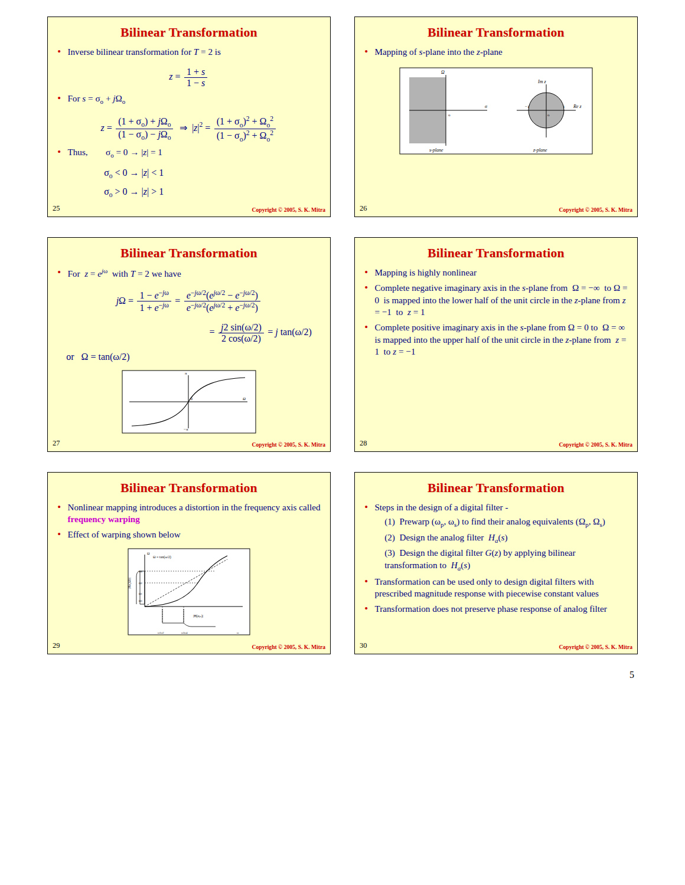Bilinear Transformation
Inverse bilinear transformation for T = 2 is
z = 1 + s 1 − s
For s = σo + j Ωo
z = (1 + σo) + j Ωo(1 − σo) − j Ωo ⇒ |z|2 = (1 + σo)2 + Ωo2(1 − σo)2 + Ωo2
Thus, σo = 0 → |z| = 1
σo < 0 → |z| < 1
σo > 0 → |z| > 1
25 Copyright © 2005, S. K. Mitra
Bilinear Transformation
Mapping of s-plane into the z-plane
Ω σ o s-plane Im z Re z −1 o 1 z-plane
26 Copyright © 2005, S. K. Mitra
Bilinear Transformation
For z = ejω with T = 2 we have
j Ω = 1 − e−jω 1 + e−jω = e−jω/2(ejω/2 − e−jω/2) e−jω/2(ejω/2 + e−jω/2)
= j2 sin(ω/2) 2 cos(ω/2) = j tan(ω/2)
or Ω = tan(ω/2)
π −π Ω 0
27 Copyright © 2005, S. K. Mitra
Bilinear Transformation
Mapping is highly nonlinear
Complete negative imaginary axis in the s-plane from Ω = −∞ to Ω = 0 is mapped into the lower half of the unit circle in the z-plane from z = −1 to z = 1
Complete positive imaginary axis in the s-plane from Ω = 0 to Ω = ∞ is mapped into the upper half of the unit circle in the z-plane from z = 1 to z = −1
28 Copyright © 2005, S. K. Mitra
Bilinear Transformation
Nonlinear mapping introduces a distortion in the frequency axis called frequency warping
Effect of warping shown below
Ω Ω = tan(ω/2) |Ha(jΩ)| |H(ejω)| Ω2 Ω4 Ω1 Ω3 ω1ω2 ω3ω4 ω
29 Copyright © 2005, S. K. Mitra
Bilinear Transformation
Steps in the design of a digital filter -
(1) Prewarp (ωp, ωs) to find their analog equivalents (Ωp, Ωs)
(2) Design the analog filter Ha(s)
(3) Design the digital filter G(z) by applying bilinear transformation to Ha(s)
Transformation can be used only to design digital filters with prescribed magnitude response with piecewise constant values
Transformation does not preserve phase response of analog filter
30 Copyright © 2005, S. K. Mitra
5